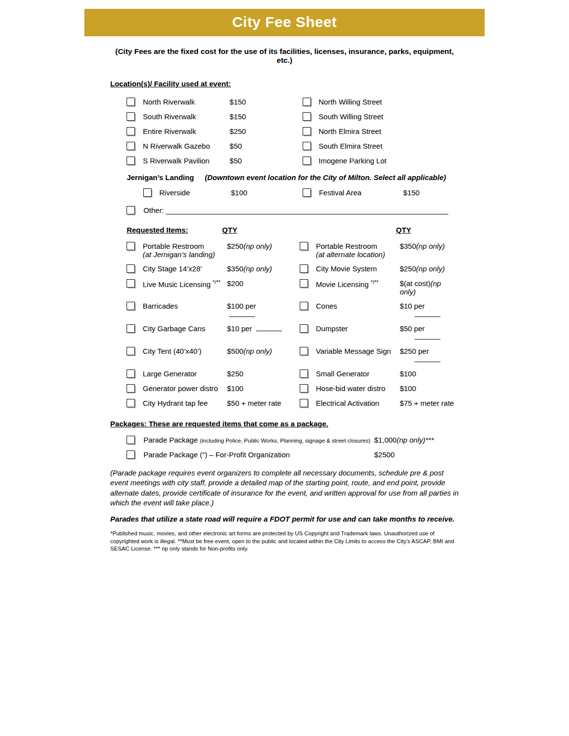City Fee Sheet
(City Fees are the fixed cost for the use of its facilities, licenses, insurance, parks, equipment, etc.)
Location(s)/ Facility used at event:
| | North Riverwalk | $150 | | North Willing Street | |
| | South Riverwalk | $150 | | South Willing Street | |
| | Entire Riverwalk | $250 | | North Elmira Street | |
| | N Riverwalk Gazebo | $50 | | South Elmira Street | |
| | S Riverwalk Pavilion | $50 | | Imogene Parking Lot | |
Jernigan’s Landing (Downtown event location for the City of Milton. Select all applicable)
| | Riverside | $100 | | Festival Area | $150 |
| | Other: |
| | Requested Items: | QTY | | | QTY |
| | Portable Restroom (at Jernigan’s landing) | $250 (np only) | | Portable Restroom (at alternate location) | $350 (np only) |
| | City Stage 14’x28’ | $350 (np only) | | City Movie System | $250 (np only) |
| | Live Music Licensing */** | $200 | | Movie Licensing */** | $(at cost) (np only) |
| | Barricades | $100 per | | Cones | $10 per |
| | City Garbage Cans | $10 per | | Dumpster | $50 per |
| | City Tent (40’x40’) | $500 (np only) | | Variable Message Sign | $250 per |
| | Large Generator | $250 | | Small Generator | $100 |
| | Generator power distro | $100 | | Hose-bid water distro | $100 |
| | City Hydrant tap fee | $50 + meter rate | | Electrical Activation | $75 + meter rate |
Packages: These are requested items that come as a package.
| | Parade Package (including Police, Public Works, Planning, signage & street closures) | $1,000 (np only)*** |
| | Parade Package (“) – For-Profit Organization | $2500 |
(Parade package requires event organizers to complete all necessary documents, schedule pre & post event meetings with city staff, provide a detailed map of the starting point, route, and end point, provide alternate dates, provide certificate of insurance for the event, and written approval for use from all parties in which the event will take place.)
Parades that utilize a state road will require a FDOT permit for use and can take months to receive.
*Published music, movies, and other electronic art forms are protected by US Copyright and Trademark laws. Unauthorized use of copyrighted work is illegal. **Must be free event, open to the public and located within the City Limits to access the City’s ASCAP, BMI and SESAC License. *** np only stands for Non-profits only.